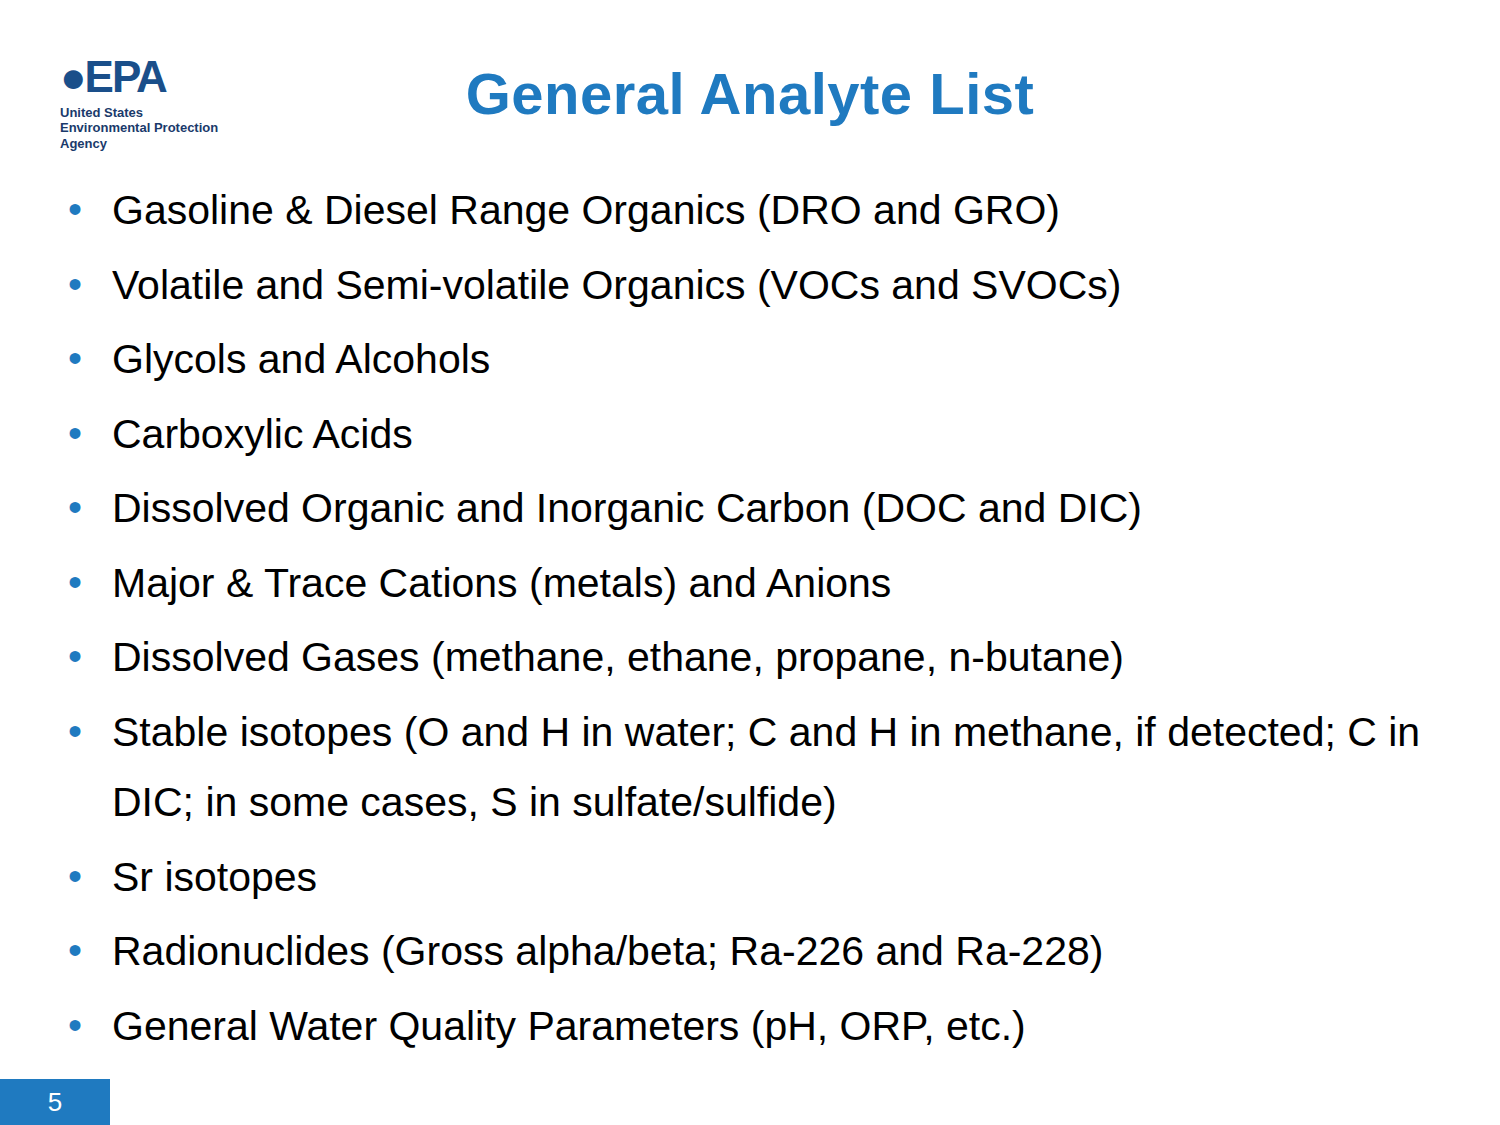●EPA United States
Environmental Protection
Agency
General Analyte List
Gasoline & Diesel Range Organics (DRO and GRO)
Volatile and Semi-volatile Organics (VOCs and SVOCs)
Glycols and Alcohols
Carboxylic Acids
Dissolved Organic and Inorganic Carbon (DOC and DIC)
Major & Trace Cations (metals) and Anions
Dissolved Gases (methane, ethane, propane, n-butane)
Stable isotopes (O and H in water; C and H in methane, if detected; C in DIC; in some cases, S in sulfate/sulfide)
Sr isotopes
Radionuclides (Gross alpha/beta; Ra-226 and Ra-228)
General Water Quality Parameters (pH, ORP, etc.)
5